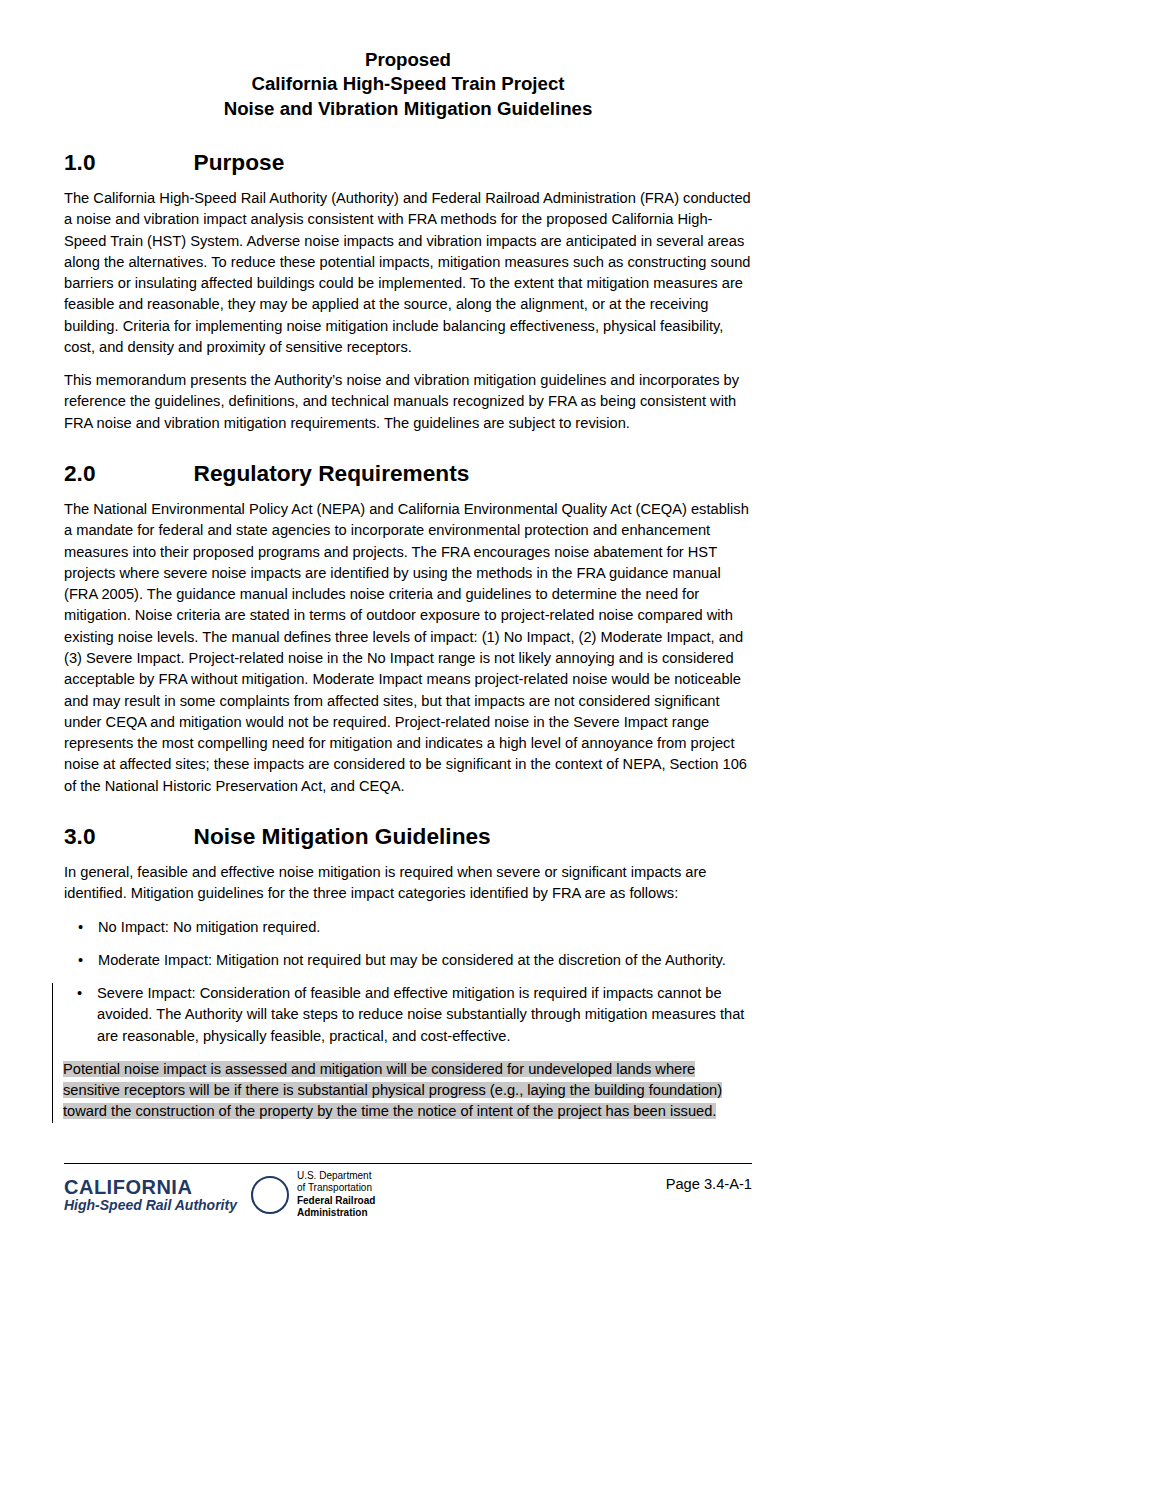Proposed
California High-Speed Train Project
Noise and Vibration Mitigation Guidelines
1.0 Purpose
The California High-Speed Rail Authority (Authority) and Federal Railroad Administration (FRA) conducted a noise and vibration impact analysis consistent with FRA methods for the proposed California High-Speed Train (HST) System. Adverse noise impacts and vibration impacts are anticipated in several areas along the alternatives. To reduce these potential impacts, mitigation measures such as constructing sound barriers or insulating affected buildings could be implemented. To the extent that mitigation measures are feasible and reasonable, they may be applied at the source, along the alignment, or at the receiving building. Criteria for implementing noise mitigation include balancing effectiveness, physical feasibility, cost, and density and proximity of sensitive receptors.
This memorandum presents the Authority’s noise and vibration mitigation guidelines and incorporates by reference the guidelines, definitions, and technical manuals recognized by FRA as being consistent with FRA noise and vibration mitigation requirements. The guidelines are subject to revision.
2.0 Regulatory Requirements
The National Environmental Policy Act (NEPA) and California Environmental Quality Act (CEQA) establish a mandate for federal and state agencies to incorporate environmental protection and enhancement measures into their proposed programs and projects. The FRA encourages noise abatement for HST projects where severe noise impacts are identified by using the methods in the FRA guidance manual (FRA 2005). The guidance manual includes noise criteria and guidelines to determine the need for mitigation. Noise criteria are stated in terms of outdoor exposure to project-related noise compared with existing noise levels. The manual defines three levels of impact: (1) No Impact, (2) Moderate Impact, and (3) Severe Impact. Project-related noise in the No Impact range is not likely annoying and is considered acceptable by FRA without mitigation. Moderate Impact means project-related noise would be noticeable and may result in some complaints from affected sites, but that impacts are not considered significant under CEQA and mitigation would not be required. Project-related noise in the Severe Impact range represents the most compelling need for mitigation and indicates a high level of annoyance from project noise at affected sites; these impacts are considered to be significant in the context of NEPA, Section 106 of the National Historic Preservation Act, and CEQA.
3.0 Noise Mitigation Guidelines
In general, feasible and effective noise mitigation is required when severe or significant impacts are identified. Mitigation guidelines for the three impact categories identified by FRA are as follows:
No Impact: No mitigation required.
Moderate Impact: Mitigation not required but may be considered at the discretion of the Authority.
Severe Impact: Consideration of feasible and effective mitigation is required if impacts cannot be avoided. The Authority will take steps to reduce noise substantially through mitigation measures that are reasonable, physically feasible, practical, and cost-effective.
Potential noise impact is assessed and mitigation will be considered for undeveloped lands where sensitive receptors will be if there is substantial physical progress (e.g., laying the building foundation) toward the construction of the property by the time the notice of intent of the project has been issued.
CALIFORNIA
High-Speed Rail Authority
U.S. Department
of Transportation
Federal Railroad
Administration
Page 3.4-A-1